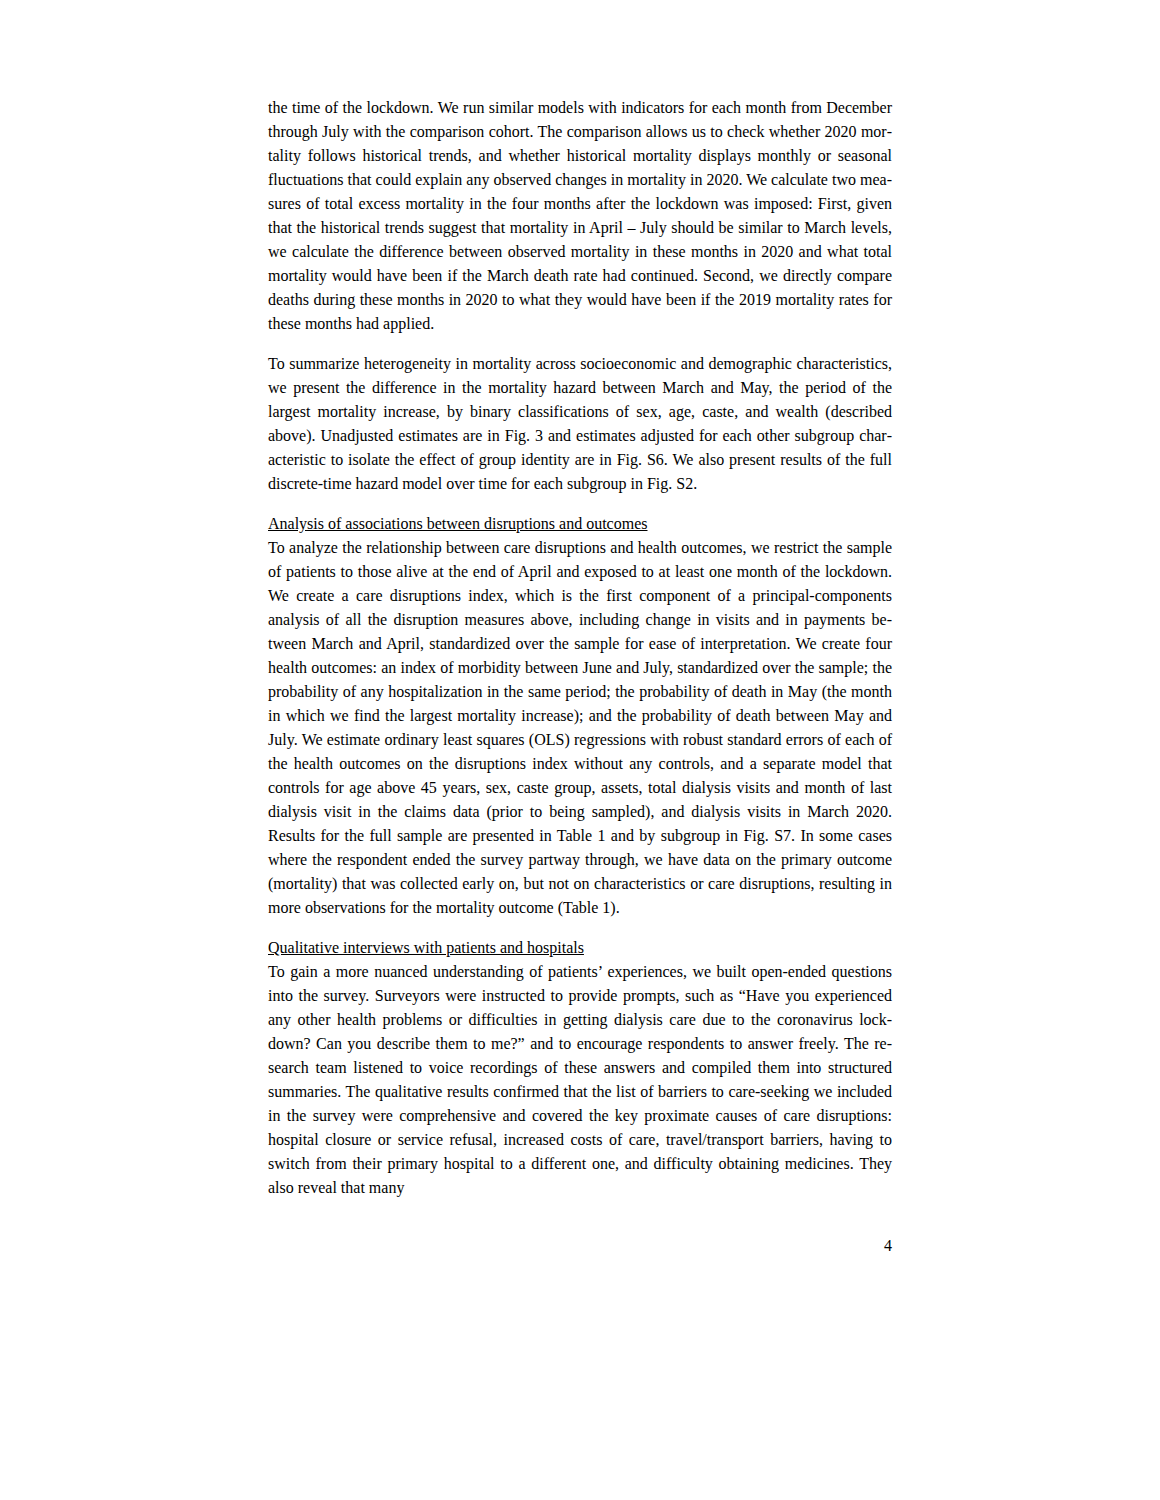the time of the lockdown. We run similar models with indicators for each month from December through July with the comparison cohort. The comparison allows us to check whether 2020 mortality follows historical trends, and whether historical mortality displays monthly or seasonal fluctuations that could explain any observed changes in mortality in 2020. We calculate two measures of total excess mortality in the four months after the lockdown was imposed: First, given that the historical trends suggest that mortality in April – July should be similar to March levels, we calculate the difference between observed mortality in these months in 2020 and what total mortality would have been if the March death rate had continued. Second, we directly compare deaths during these months in 2020 to what they would have been if the 2019 mortality rates for these months had applied.
To summarize heterogeneity in mortality across socioeconomic and demographic characteristics, we present the difference in the mortality hazard between March and May, the period of the largest mortality increase, by binary classifications of sex, age, caste, and wealth (described above). Unadjusted estimates are in Fig. 3 and estimates adjusted for each other subgroup characteristic to isolate the effect of group identity are in Fig. S6. We also present results of the full discrete-time hazard model over time for each subgroup in Fig. S2.
Analysis of associations between disruptions and outcomes
To analyze the relationship between care disruptions and health outcomes, we restrict the sample of patients to those alive at the end of April and exposed to at least one month of the lockdown. We create a care disruptions index, which is the first component of a principal-components analysis of all the disruption measures above, including change in visits and in payments between March and April, standardized over the sample for ease of interpretation. We create four health outcomes: an index of morbidity between June and July, standardized over the sample; the probability of any hospitalization in the same period; the probability of death in May (the month in which we find the largest mortality increase); and the probability of death between May and July. We estimate ordinary least squares (OLS) regressions with robust standard errors of each of the health outcomes on the disruptions index without any controls, and a separate model that controls for age above 45 years, sex, caste group, assets, total dialysis visits and month of last dialysis visit in the claims data (prior to being sampled), and dialysis visits in March 2020. Results for the full sample are presented in Table 1 and by subgroup in Fig. S7. In some cases where the respondent ended the survey partway through, we have data on the primary outcome (mortality) that was collected early on, but not on characteristics or care disruptions, resulting in more observations for the mortality outcome (Table 1).
Qualitative interviews with patients and hospitals
To gain a more nuanced understanding of patients’ experiences, we built open-ended questions into the survey. Surveyors were instructed to provide prompts, such as “Have you experienced any other health problems or difficulties in getting dialysis care due to the coronavirus lockdown? Can you describe them to me?” and to encourage respondents to answer freely. The research team listened to voice recordings of these answers and compiled them into structured summaries. The qualitative results confirmed that the list of barriers to care-seeking we included in the survey were comprehensive and covered the key proximate causes of care disruptions: hospital closure or service refusal, increased costs of care, travel/transport barriers, having to switch from their primary hospital to a different one, and difficulty obtaining medicines. They also reveal that many
4